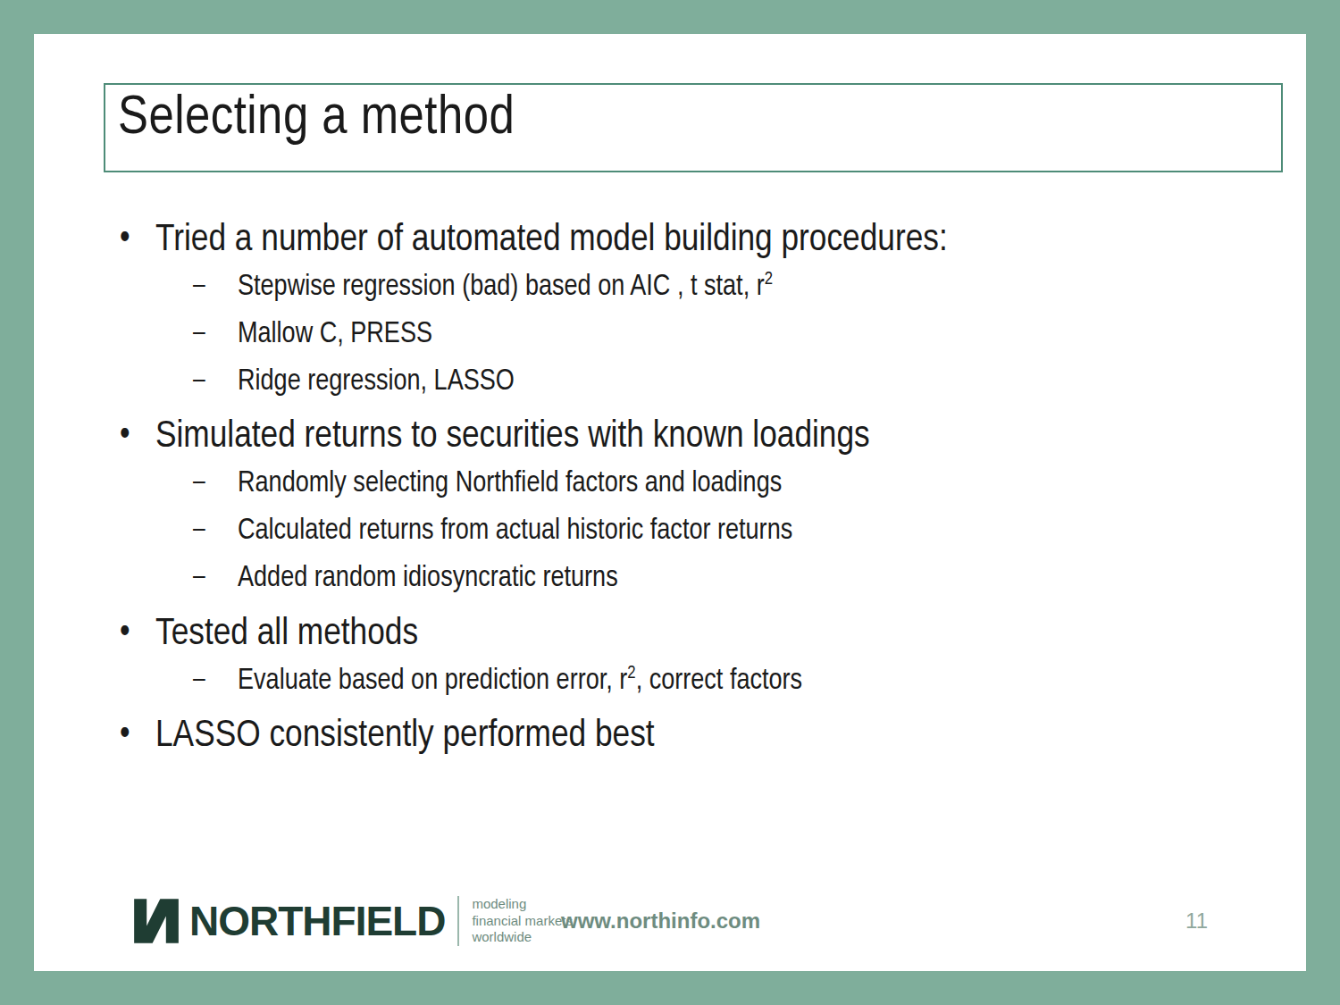Selecting a method
Tried a number of automated model building procedures:
Stepwise regression (bad) based on AIC , t stat, r2
Mallow C, PRESS
Ridge regression, LASSO
Simulated returns to securities with known loadings
Randomly selecting Northfield factors and loadings
Calculated returns from actual historic factor returns
Added random idiosyncratic returns
Tested all methods
Evaluate based on prediction error, r2, correct factors
LASSO consistently performed best
NORTHFIELD modeling
financial markets
worldwide
www.northinfo.com
11